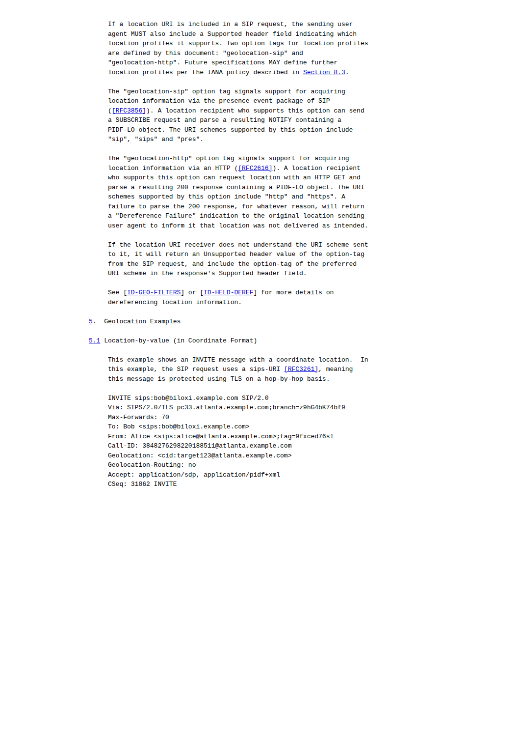If a location URI is included in a SIP request, the sending user agent MUST also include a Supported header field indicating which location profiles it supports. Two option tags for location profiles are defined by this document: "geolocation-sip" and "geolocation-http". Future specifications MAY define further location profiles per the IANA policy described in Section 8.3.
The "geolocation-sip" option tag signals support for acquiring location information via the presence event package of SIP ([RFC3856]). A location recipient who supports this option can send a SUBSCRIBE request and parse a resulting NOTIFY containing a PIDF-LO object. The URI schemes supported by this option include "sip", "sips" and "pres".
The "geolocation-http" option tag signals support for acquiring location information via an HTTP ([RFC2616]). A location recipient who supports this option can request location with an HTTP GET and parse a resulting 200 response containing a PIDF-LO object. The URI schemes supported by this option include "http" and "https". A failure to parse the 200 response, for whatever reason, will return a "Dereference Failure" indication to the original location sending user agent to inform it that location was not delivered as intended.
If the location URI receiver does not understand the URI scheme sent to it, it will return an Unsupported header value of the option-tag from the SIP request, and include the option-tag of the preferred URI scheme in the response's Supported header field.
See [ID-GEO-FILTERS] or [ID-HELD-DEREF] for more details on dereferencing location information.
5. Geolocation Examples
5.1 Location-by-value (in Coordinate Format)
This example shows an INVITE message with a coordinate location. In this example, the SIP request uses a sips-URI [RFC3261], meaning this message is protected using TLS on a hop-by-hop basis.
INVITE sips:bob@biloxi.example.com SIP/2.0
Via: SIPS/2.0/TLS pc33.atlanta.example.com;branch=z9hG4bK74bf9
Max-Forwards: 70
To: Bob <sips:bob@biloxi.example.com>
From: Alice <sips:alice@atlanta.example.com>;tag=9fxced76sl
Call-ID: 3848276298220188511@atlanta.example.com
Geolocation: <cid:target123@atlanta.example.com>
Geolocation-Routing: no
Accept: application/sdp, application/pidf+xml
CSeq: 31862 INVITE